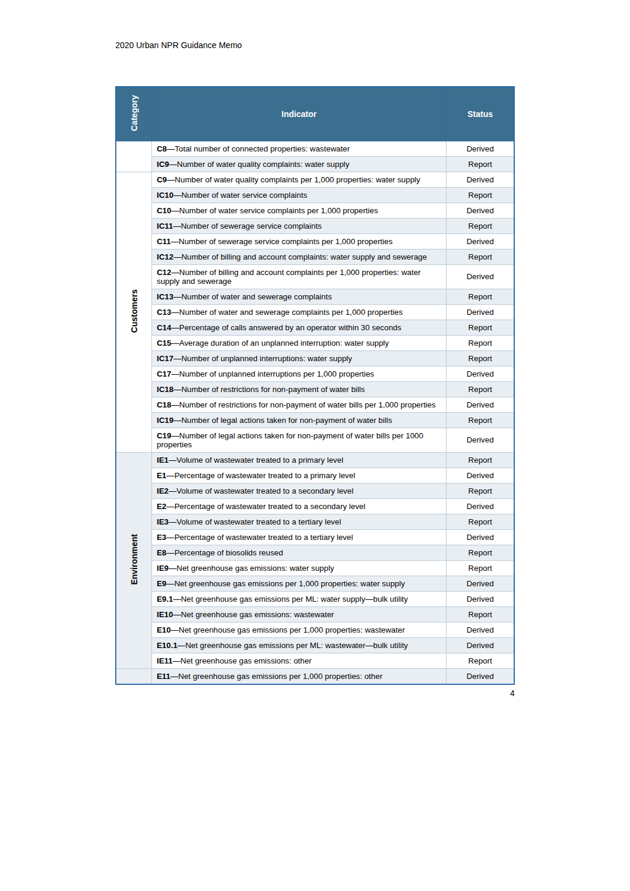2020 Urban NPR Guidance Memo
| Category | Indicator | Status |
| --- | --- | --- |
| | C8 —Total number of connected properties: wastewater | Derived |
| IC9 —Number of water quality complaints: water supply | Report |
| Customers | C9 —Number of water quality complaints per 1,000 properties: water supply | Derived |
| IC10 —Number of water service complaints | Report |
| C10 —Number of water service complaints per 1,000 properties | Derived |
| IC11 —Number of sewerage service complaints | Report |
| C11 —Number of sewerage service complaints per 1,000 properties | Derived |
| IC12 —Number of billing and account complaints: water supply and sewerage | Report |
| C12 —Number of billing and account complaints per 1,000 properties: water supply and sewerage | Derived |
| IC13 —Number of water and sewerage complaints | Report |
| C13 —Number of water and sewerage complaints per 1,000 properties | Derived |
| C14 —Percentage of calls answered by an operator within 30 seconds | Report |
| C15 —Average duration of an unplanned interruption: water supply | Report |
| IC17 —Number of unplanned interruptions: water supply | Report |
| C17 —Number of unplanned interruptions per 1,000 properties | Derived |
| IC18 —Number of restrictions for non-payment of water bills | Report |
| C18 —Number of restrictions for non-payment of water bills per 1,000 properties | Derived |
| IC19 —Number of legal actions taken for non-payment of water bills | Report |
| C19 —Number of legal actions taken for non-payment of water bills per 1000 properties | Derived |
| Environment | IE1 —Volume of wastewater treated to a primary level | Report |
| E1 —Percentage of wastewater treated to a primary level | Derived |
| IE2 —Volume of wastewater treated to a secondary level | Report |
| E2 —Percentage of wastewater treated to a secondary level | Derived |
| IE3 —Volume of wastewater treated to a tertiary level | Report |
| E3 —Percentage of wastewater treated to a tertiary level | Derived |
| E8 —Percentage of biosolids reused | Report |
| IE9 —Net greenhouse gas emissions: water supply | Report |
| E9 —Net greenhouse gas emissions per 1,000 properties: water supply | Derived |
| E9.1 —Net greenhouse gas emissions per ML: water supply—bulk utility | Derived |
| IE10 —Net greenhouse gas emissions: wastewater | Report |
| E10 —Net greenhouse gas emissions per 1,000 properties: wastewater | Derived |
| E10.1 —Net greenhouse gas emissions per ML: wastewater—bulk utility | Derived |
| IE11 —Net greenhouse gas emissions: other | Report |
| | E11 —Net greenhouse gas emissions per 1,000 properties: other | Derived |
4